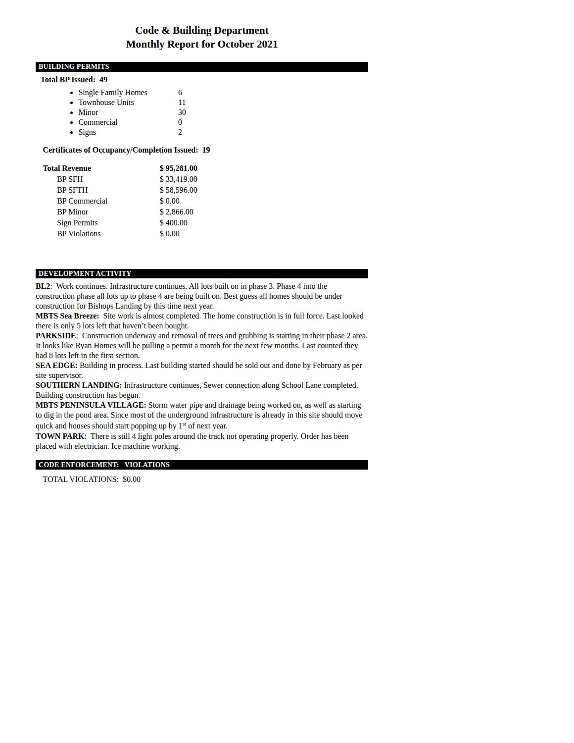Code & Building Department
Monthly Report for October 2021
BUILDING PERMITS
Total BP Issued: 49
Single Family Homes 6
Townhouse Units 11
Minor 30
Commercial 0
Signs 2
Certificates of Occupancy/Completion Issued: 19
| Total Revenue | $ 95,281.00 |
| BP SFH | $ 33,419.00 |
| BP SFTH | $ 58,596.00 |
| BP Commercial | $ 0.00 |
| BP Minor | $ 2,866.00 |
| Sign Permits | $ 400.00 |
| BP Violations | $ 0.00 |
DEVELOPMENT ACTIVITY
BL2: Work continues. Infrastructure continues. All lots built on in phase 3. Phase 4 into the construction phase all lots up to phase 4 are being built on. Best guess all homes should be under construction for Bishops Landing by this time next year.
MBTS Sea Breeze: Site work is almost completed. The home construction is in full force. Last looked there is only 5 lots left that haven’t been bought.
PARKSIDE: Construction underway and removal of trees and grubbing is starting in their phase 2 area. It looks like Ryan Homes will be pulling a permit a month for the next few months. Last counted they had 8 lots left in the first section.
SEA EDGE: Building in process. Last building started should be sold out and done by February as per site supervisor.
SOUTHERN LANDING: Infrastructure continues, Sewer connection along School Lane completed. Building construction has begun.
MBTS PENINSULA VILLAGE: Storm water pipe and drainage being worked on, as well as starting to dig in the pond area. Since most of the underground infrastructure is already in this site should move quick and houses should start popping up by 1st of next year.
TOWN PARK: There is still 4 light poles around the track not operating properly. Order has been placed with electrician. Ice machine working.
CODE ENFORCEMENT: VIOLATIONS
TOTAL VIOLATIONS: $0.00